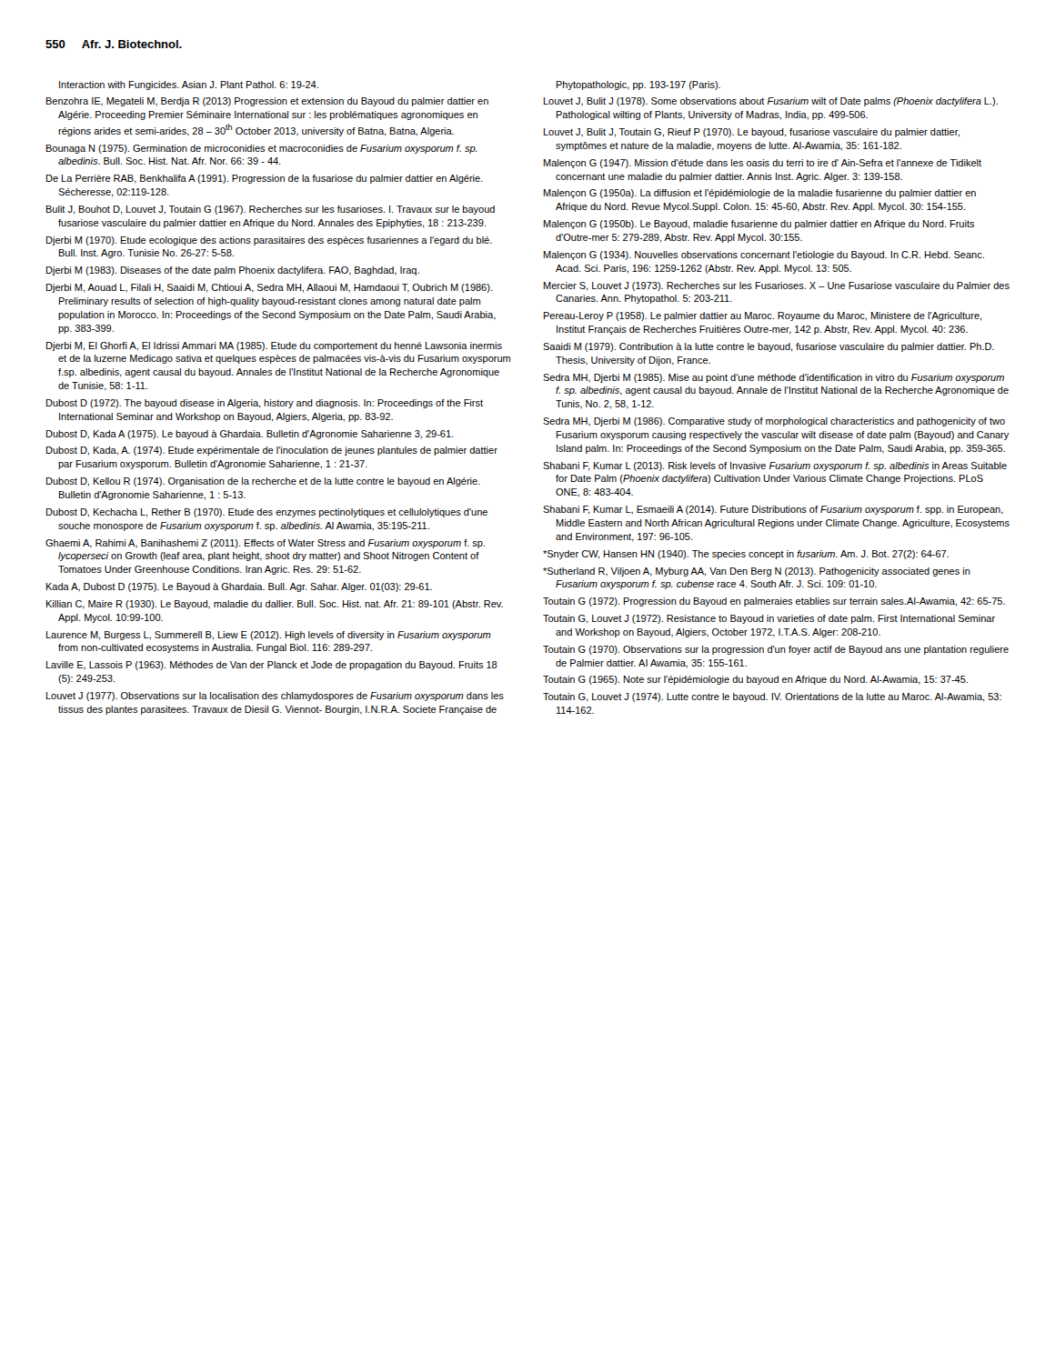550 Afr. J. Biotechnol.
Interaction with Fungicides. Asian J. Plant Pathol. 6: 19-24.
Benzohra IE, Megateli M, Berdja R (2013) Progression et extension du Bayoud du palmier dattier en Algérie. Proceeding Premier Séminaire International sur : les problématiques agronomiques en régions arides et semi-arides, 28 – 30th October 2013, university of Batna, Batna, Algeria.
Bounaga N (1975). Germination de microconidies et macroconidies de Fusarium oxysporum f. sp. albedinis. Bull. Soc. Hist. Nat. Afr. Nor. 66: 39 - 44.
De La Perrière RAB, Benkhalifa A (1991). Progression de la fusariose du palmier dattier en Algérie. Sécheresse, 02:119-128.
Bulit J, Bouhot D, Louvet J, Toutain G (1967). Recherches sur les fusarioses. I. Travaux sur le bayoud fusariose vasculaire du palmier dattier en Afrique du Nord. Annales des Epiphyties, 18 : 213-239.
Djerbi M (1970). Etude ecologique des actions parasitaires des espèces fusariennes a l'egard du blé. Bull. lnst. Agro. Tunisie No. 26-27: 5-58.
Djerbi M (1983). Diseases of the date palm Phoenix dactylifera. FAO, Baghdad, Iraq.
Djerbi M, Aouad L, Filali H, Saaidi M, Chtioui A, Sedra MH, Allaoui M, Hamdaoui T, Oubrich M (1986). Preliminary results of selection of high-quality bayoud-resistant clones among natural date palm population in Morocco. In: Proceedings of the Second Symposium on the Date Palm, Saudi Arabia, pp. 383-399.
Djerbi M, El Ghorfi A, El Idrissi Ammari MA (1985). Etude du comportement du henné Lawsonia inermis et de la luzerne Medicago sativa et quelques espèces de palmacées vis-à-vis du Fusarium oxysporum f.sp. albedinis, agent causal du bayoud. Annales de l'Institut National de la Recherche Agronomique de Tunisie, 58: 1-11.
Dubost D (1972). The bayoud disease in Algeria, history and diagnosis. In: Proceedings of the First International Seminar and Workshop on Bayoud, Algiers, Algeria, pp. 83-92.
Dubost D, Kada A (1975). Le bayoud à Ghardaia. Bulletin d'Agronomie Saharienne 3, 29-61.
Dubost D, Kada, A. (1974). Etude expérimentale de l'inoculation de jeunes plantules de palmier dattier par Fusarium oxysporum. Bulletin d'Agronomie Saharienne, 1 : 21-37.
Dubost D, Kellou R (1974). Organisation de la recherche et de la lutte contre le bayoud en Algérie. Bulletin d'Agronomie Saharienne, 1 : 5-13.
Dubost D, Kechacha L, Rether B (1970). Etude des enzymes pectinolytiques et cellulolytiques d'une souche monospore de Fusarium oxysporum f. sp. albedinis. Al Awamia, 35:195-211.
Ghaemi A, Rahimi A, Banihashemi Z (2011). Effects of Water Stress and Fusarium oxysporum f. sp. lycoperseci on Growth (leaf area, plant height, shoot dry matter) and Shoot Nitrogen Content of Tomatoes Under Greenhouse Conditions. Iran Agric. Res. 29: 51-62.
Kada A, Dubost D (1975). Le Bayoud à Ghardaia. Bull. Agr. Sahar. Alger. 01(03): 29-61.
Killian C, Maire R (1930). Le Bayoud, maladie du dallier. Bull. Soc. Hist. nat. Afr. 21: 89-101 (Abstr. Rev. Appl. Mycol. 10:99-100.
Laurence M, Burgess L, Summerell B, Liew E (2012). High levels of diversity in Fusarium oxysporum from non-cultivated ecosystems in Australia. Fungal Biol. 116: 289-297.
Laville E, Lassois P (1963). Méthodes de Van der Planck et Jode de propagation du Bayoud. Fruits 18 (5): 249-253.
Louvet J (1977). Observations sur la localisation des chlamydospores de Fusarium oxysporum dans les tissus des plantes parasitees. Travaux de Diesil G. Viennot- Bourgin, I.N.R.A. Societe Française de Phytopathologic, pp. 193-197 (Paris).
Louvet J, Bulit J (1978). Some observations about Fusarium wilt of Date palms (Phoenix dactylifera L.). Pathological wilting of Plants, University of Madras, India, pp. 499-506.
Louvet J, Bulit J, Toutain G, Rieuf P (1970). Le bayoud, fusariose vasculaire du palmier dattier, symptômes et nature de la maladie, moyens de lutte. Al-Awamia, 35: 161-182.
Malençon G (1947). Mission d'étude dans les oasis du terri to ire d' Ain-Sefra et l'annexe de Tidikelt concernant une maladie du palmier dattier. Annis Inst. Agric. Alger. 3: 139-158.
Malençon G (1950a). La diffusion et l'épidémiologie de la maladie fusarienne du palmier dattier en Afrique du Nord. Revue Mycol.Suppl. Colon. 15: 45-60, Abstr. Rev. Appl. Mycol. 30: 154-155.
Malençon G (1950b). Le Bayoud, maladie fusarienne du palmier dattier en Afrique du Nord. Fruits d'Outre-mer 5: 279-289, Abstr. Rev. Appl Mycol. 30:155.
Malençon G (1934). Nouvelles observations concernant l'etiologie du Bayoud. In C.R. Hebd. Seanc. Acad. Sci. Paris, 196: 1259-1262 (Abstr. Rev. Appl. Mycol. 13: 505.
Mercier S, Louvet J (1973). Recherches sur les Fusarioses. X – Une Fusariose vasculaire du Palmier des Canaries. Ann. Phytopathol. 5: 203-211.
Pereau-Leroy P (1958). Le palmier dattier au Maroc. Royaume du Maroc, Ministere de l'Agriculture, Institut Français de Recherches Fruitières Outre-mer, 142 p. Abstr, Rev. Appl. Mycol. 40: 236.
Saaidi M (1979). Contribution à la lutte contre le bayoud, fusariose vasculaire du palmier dattier. Ph.D. Thesis, University of Dijon, France.
Sedra MH, Djerbi M (1985). Mise au point d'une méthode d'identification in vitro du Fusarium oxysporum f. sp. albedinis, agent causal du bayoud. Annale de l'Institut National de la Recherche Agronomique de Tunis, No. 2, 58, 1-12.
Sedra MH, Djerbi M (1986). Comparative study of morphological characteristics and pathogenicity of two Fusarium oxysporum causing respectively the vascular wilt disease of date palm (Bayoud) and Canary Island palm. In: Proceedings of the Second Symposium on the Date Palm, Saudi Arabia, pp. 359-365.
Shabani F, Kumar L (2013). Risk levels of Invasive Fusarium oxysporum f. sp. albedinis in Areas Suitable for Date Palm (Phoenix dactylifera) Cultivation Under Various Climate Change Projections. PLoS ONE, 8: 483-404.
Shabani F, Kumar L, Esmaeili A (2014). Future Distributions of Fusarium oxysporum f. spp. in European, Middle Eastern and North African Agricultural Regions under Climate Change. Agriculture, Ecosystems and Environment, 197: 96-105.
*Snyder CW, Hansen HN (1940). The species concept in fusarium. Am. J. Bot. 27(2): 64-67.
*Sutherland R, Viljoen A, Myburg AA, Van Den Berg N (2013). Pathogenicity associated genes in Fusarium oxysporum f. sp. cubense race 4. South Afr. J. Sci. 109: 01-10.
Toutain G (1972). Progression du Bayoud en palmeraies etablies sur terrain sales.AI-Awamia, 42: 65-75.
Toutain G, Louvet J (1972). Resistance to Bayoud in varieties of date palm. First International Seminar and Workshop on Bayoud, Algiers, October 1972, I.T.A.S. Alger: 208-210.
Toutain G (1970). Observations sur la progression d'un foyer actif de Bayoud ans une plantation reguliere de Palmier dattier. AI Awamia, 35: 155-161.
Toutain G (1965). Note sur l'épidémiologie du bayoud en Afrique du Nord. Al-Awamia, 15: 37-45.
Toutain G, Louvet J (1974). Lutte contre le bayoud. IV. Orientations de la lutte au Maroc. Al-Awamia, 53: 114-162.